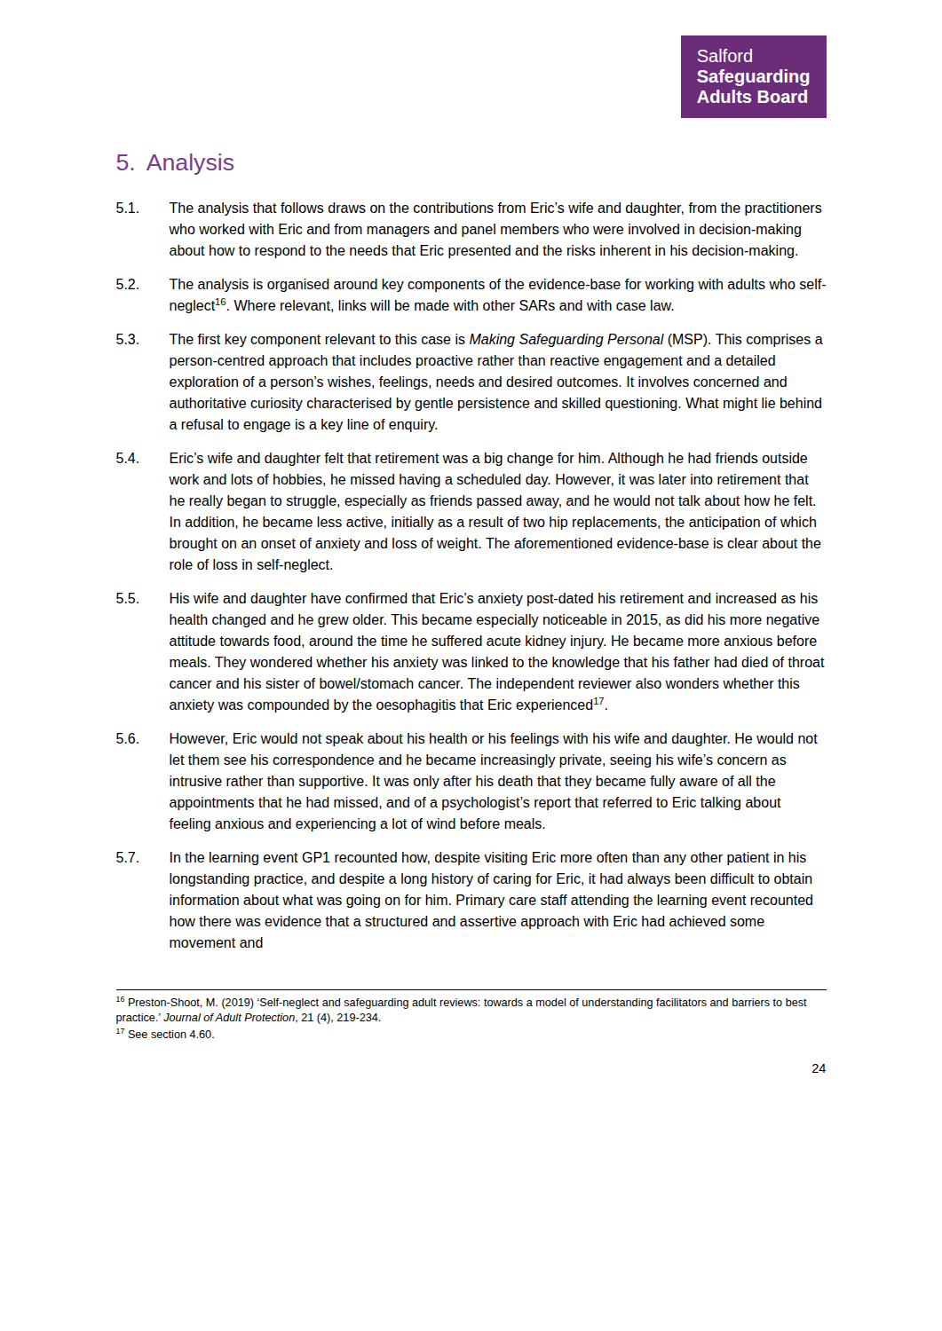Salford
Safeguarding
Adults Board
5. Analysis
5.1. The analysis that follows draws on the contributions from Eric’s wife and daughter, from the practitioners who worked with Eric and from managers and panel members who were involved in decision-making about how to respond to the needs that Eric presented and the risks inherent in his decision-making.
5.2. The analysis is organised around key components of the evidence-base for working with adults who self-neglect16. Where relevant, links will be made with other SARs and with case law.
5.3. The first key component relevant to this case is Making Safeguarding Personal (MSP). This comprises a person-centred approach that includes proactive rather than reactive engagement and a detailed exploration of a person’s wishes, feelings, needs and desired outcomes. It involves concerned and authoritative curiosity characterised by gentle persistence and skilled questioning. What might lie behind a refusal to engage is a key line of enquiry.
5.4. Eric’s wife and daughter felt that retirement was a big change for him. Although he had friends outside work and lots of hobbies, he missed having a scheduled day. However, it was later into retirement that he really began to struggle, especially as friends passed away, and he would not talk about how he felt. In addition, he became less active, initially as a result of two hip replacements, the anticipation of which brought on an onset of anxiety and loss of weight. The aforementioned evidence-base is clear about the role of loss in self-neglect.
5.5. His wife and daughter have confirmed that Eric’s anxiety post-dated his retirement and increased as his health changed and he grew older. This became especially noticeable in 2015, as did his more negative attitude towards food, around the time he suffered acute kidney injury. He became more anxious before meals. They wondered whether his anxiety was linked to the knowledge that his father had died of throat cancer and his sister of bowel/stomach cancer. The independent reviewer also wonders whether this anxiety was compounded by the oesophagitis that Eric experienced17.
5.6. However, Eric would not speak about his health or his feelings with his wife and daughter. He would not let them see his correspondence and he became increasingly private, seeing his wife’s concern as intrusive rather than supportive. It was only after his death that they became fully aware of all the appointments that he had missed, and of a psychologist’s report that referred to Eric talking about feeling anxious and experiencing a lot of wind before meals.
5.7. In the learning event GP1 recounted how, despite visiting Eric more often than any other patient in his longstanding practice, and despite a long history of caring for Eric, it had always been difficult to obtain information about what was going on for him. Primary care staff attending the learning event recounted how there was evidence that a structured and assertive approach with Eric had achieved some movement and
16 Preston-Shoot, M. (2019) ‘Self-neglect and safeguarding adult reviews: towards a model of understanding facilitators and barriers to best practice.’ Journal of Adult Protection, 21 (4), 219-234.
17 See section 4.60.
24